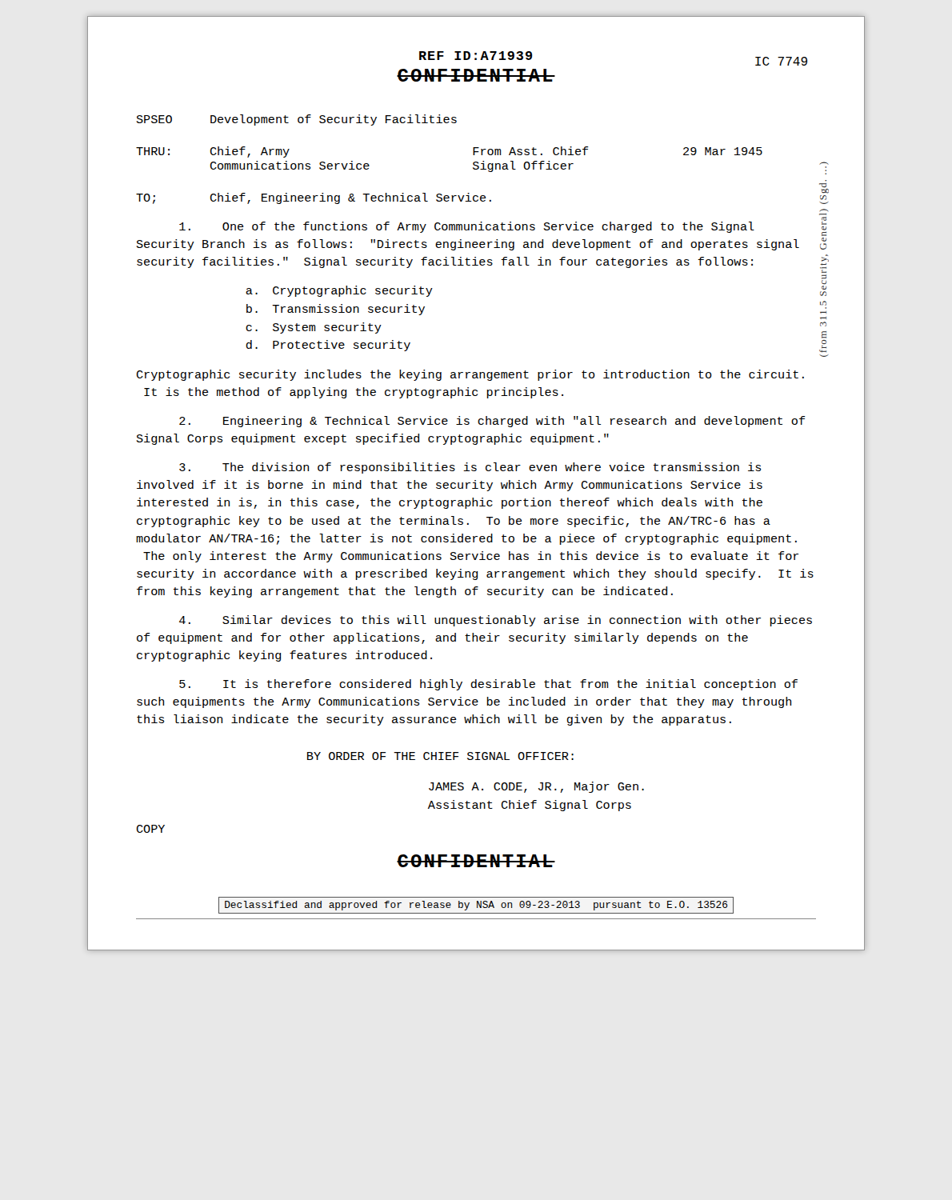IC 7749
REF ID:A71939
CONFIDENTIAL
(from 311.5 Security, General) (Sgd. ...)
| SPSEO | Development of Security Facilities |
| THRU: | Chief, Army Communications Service | From Asst. Chief Signal Officer | 29 Mar 1945 |
| TO; | Chief, Engineering & Technical Service. |
1. One of the functions of Army Communications Service charged to the Signal Security Branch is as follows: "Directs engineering and development of and operates signal security facilities." Signal security facilities fall in four categories as follows:
a. Cryptographic security
b. Transmission security
c. System security
d. Protective security
Cryptographic security includes the keying arrangement prior to introduction to the circuit. It is the method of applying the cryptographic principles.
2. Engineering & Technical Service is charged with "all research and development of Signal Corps equipment except specified cryptographic equipment."
3. The division of responsibilities is clear even where voice transmission is involved if it is borne in mind that the security which Army Communications Service is interested in is, in this case, the cryptographic portion thereof which deals with the cryptographic key to be used at the terminals. To be more specific, the AN/TRC-6 has a modulator AN/TRA-16; the latter is not considered to be a piece of cryptographic equipment. The only interest the Army Communications Service has in this device is to evaluate it for security in accordance with a prescribed keying arrangement which they should specify. It is from this keying arrangement that the length of security can be indicated.
4. Similar devices to this will unquestionably arise in connection with other pieces of equipment and for other applications, and their security similarly depends on the cryptographic keying features introduced.
5. It is therefore considered highly desirable that from the initial conception of such equipments the Army Communications Service be included in order that they may through this liaison indicate the security assurance which will be given by the apparatus.
BY ORDER OF THE CHIEF SIGNAL OFFICER:
JAMES A. CODE, JR., Major Gen.
Assistant Chief Signal Corps
COPY
CONFIDENTIAL
Declassified and approved for release by NSA on 09-23-2013 pursuant to E.O. 13526